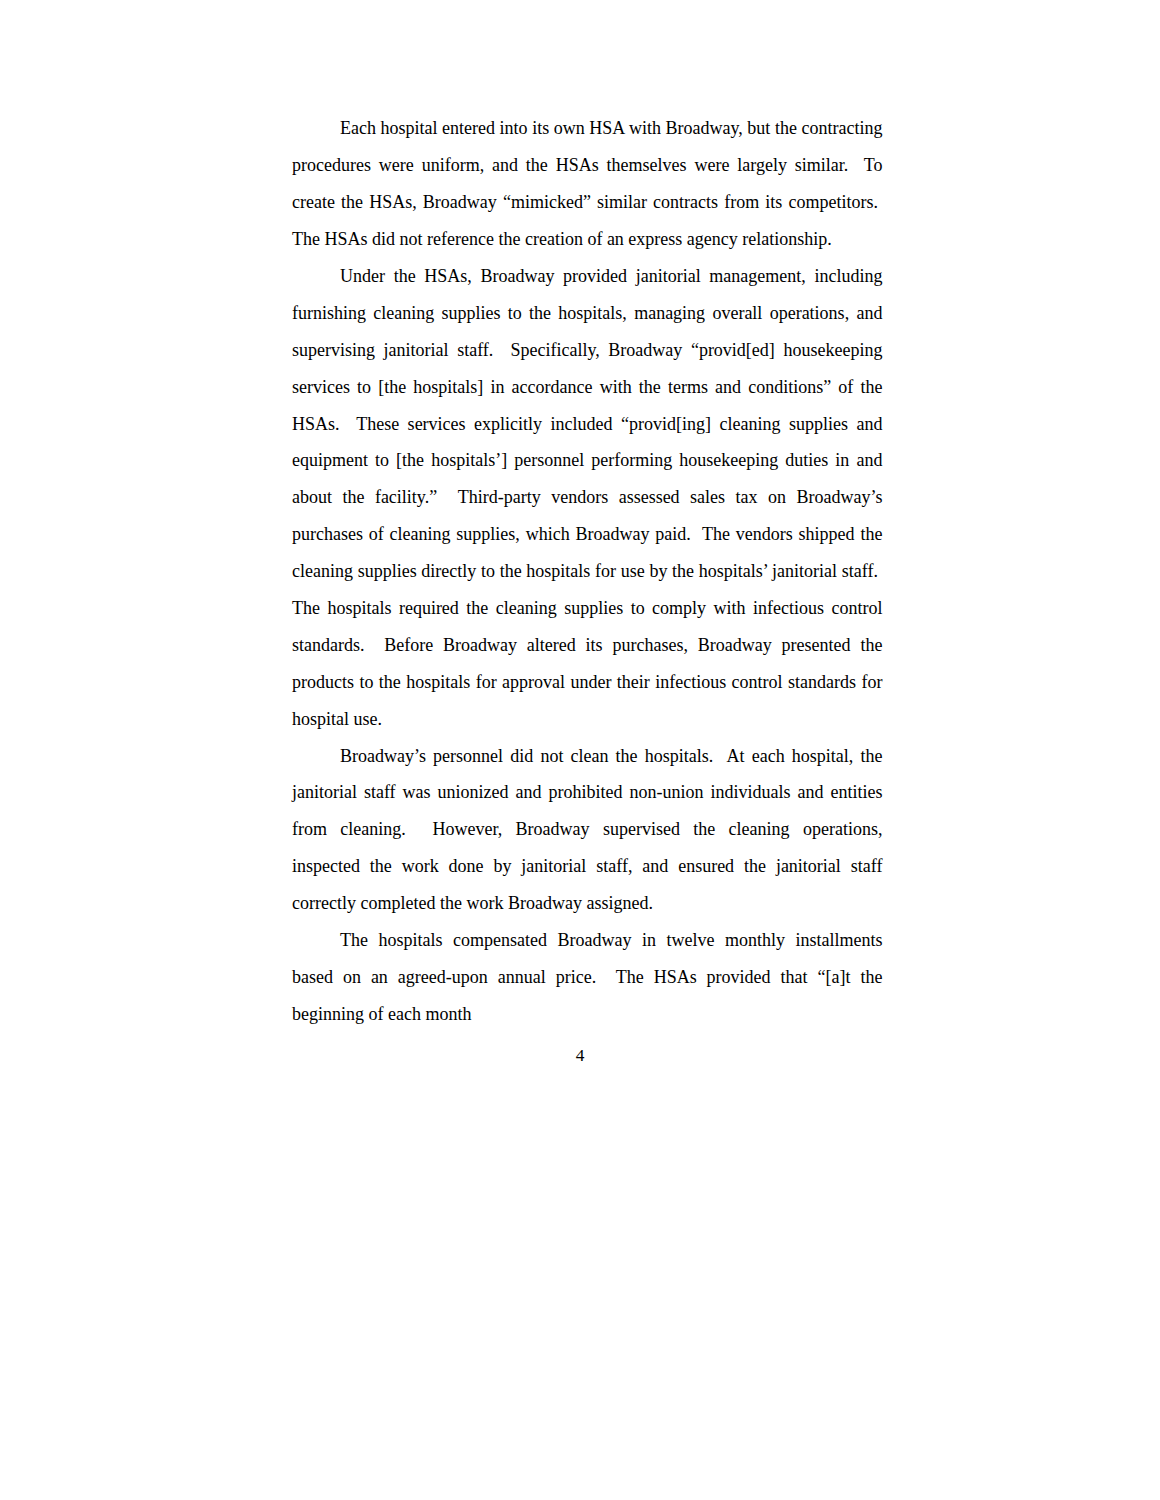Each hospital entered into its own HSA with Broadway, but the contracting procedures were uniform, and the HSAs themselves were largely similar. To create the HSAs, Broadway “mimicked” similar contracts from its competitors. The HSAs did not reference the creation of an express agency relationship.
Under the HSAs, Broadway provided janitorial management, including furnishing cleaning supplies to the hospitals, managing overall operations, and supervising janitorial staff. Specifically, Broadway “provid[ed] housekeeping services to [the hospitals] in accordance with the terms and conditions” of the HSAs. These services explicitly included “provid[ing] cleaning supplies and equipment to [the hospitals’] personnel performing housekeeping duties in and about the facility.” Third-party vendors assessed sales tax on Broadway’s purchases of cleaning supplies, which Broadway paid. The vendors shipped the cleaning supplies directly to the hospitals for use by the hospitals’ janitorial staff. The hospitals required the cleaning supplies to comply with infectious control standards. Before Broadway altered its purchases, Broadway presented the products to the hospitals for approval under their infectious control standards for hospital use.
Broadway’s personnel did not clean the hospitals. At each hospital, the janitorial staff was unionized and prohibited non-union individuals and entities from cleaning. However, Broadway supervised the cleaning operations, inspected the work done by janitorial staff, and ensured the janitorial staff correctly completed the work Broadway assigned.
The hospitals compensated Broadway in twelve monthly installments based on an agreed-upon annual price. The HSAs provided that “[a]t the beginning of each month
4